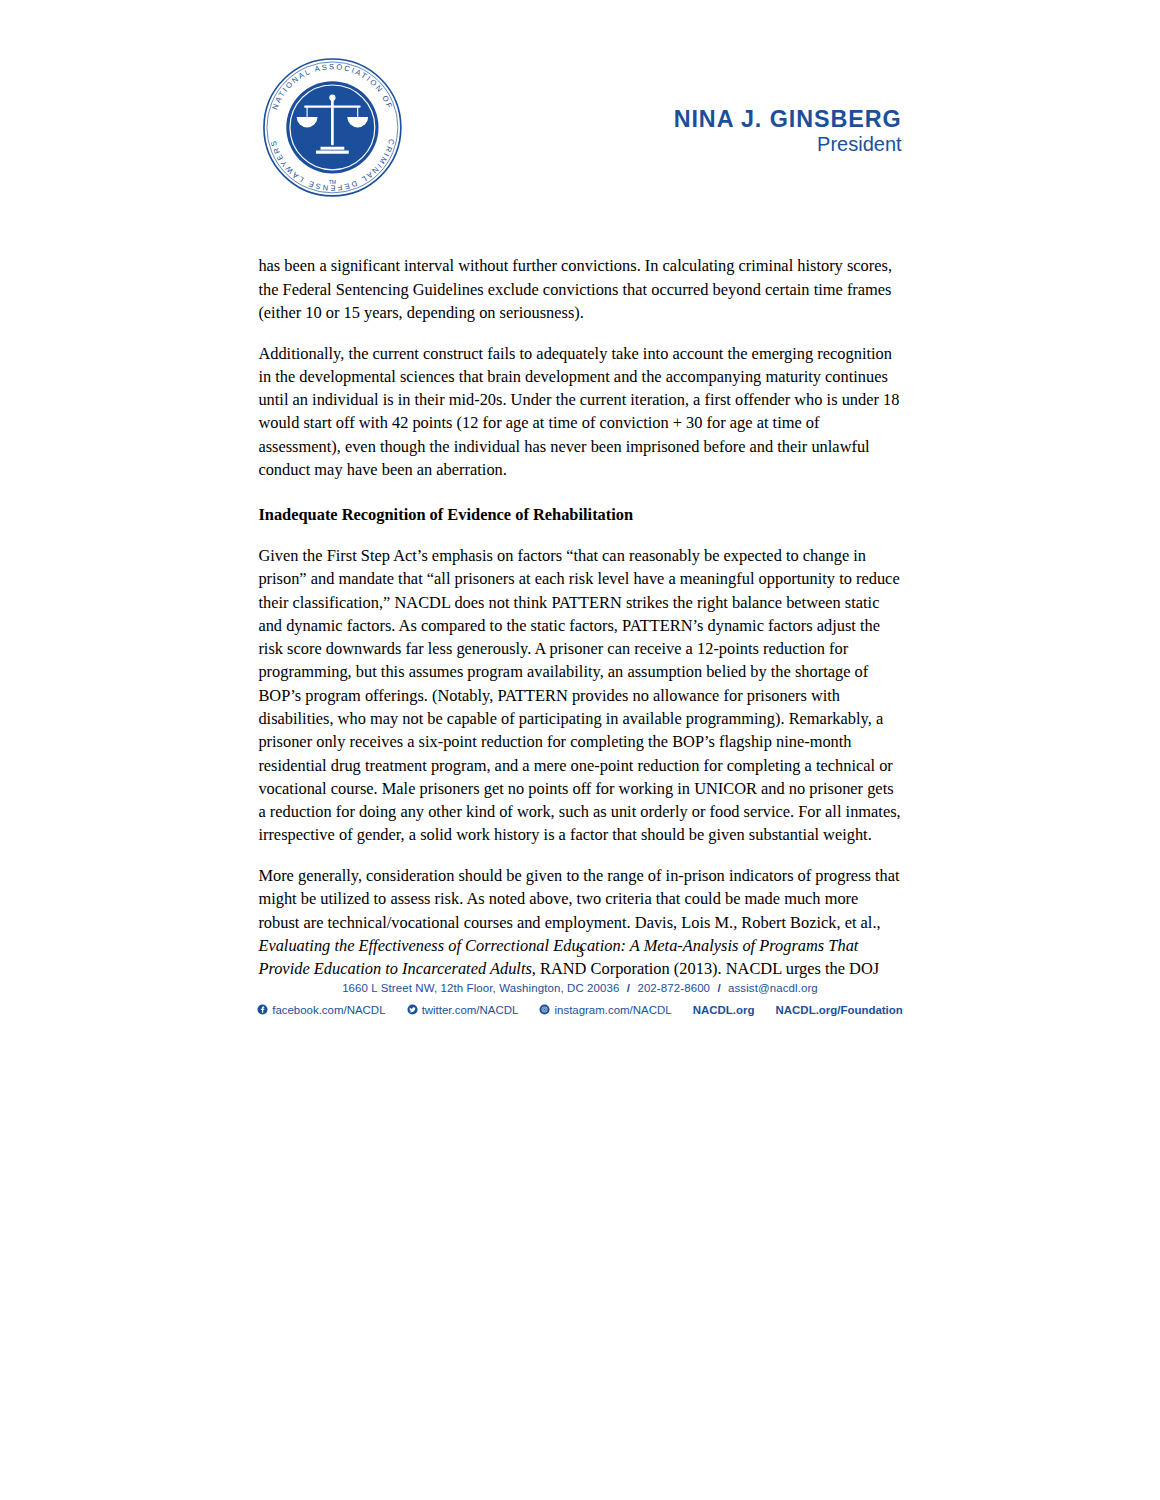NATIONAL ASSOCIATION OF CRIMINAL DEFENSE LAWYERS TM
NINA J. GINSBERG
President
has been a significant interval without further convictions. In calculating criminal history scores, the Federal Sentencing Guidelines exclude convictions that occurred beyond certain time frames (either 10 or 15 years, depending on seriousness).
Additionally, the current construct fails to adequately take into account the emerging recognition in the developmental sciences that brain development and the accompanying maturity continues until an individual is in their mid-20s. Under the current iteration, a first offender who is under 18 would start off with 42 points (12 for age at time of conviction + 30 for age at time of assessment), even though the individual has never been imprisoned before and their unlawful conduct may have been an aberration.
Inadequate Recognition of Evidence of Rehabilitation
Given the First Step Act’s emphasis on factors “that can reasonably be expected to change in prison” and mandate that “all prisoners at each risk level have a meaningful opportunity to reduce their classification,” NACDL does not think PATTERN strikes the right balance between static and dynamic factors. As compared to the static factors, PATTERN’s dynamic factors adjust the risk score downwards far less generously. A prisoner can receive a 12-points reduction for programming, but this assumes program availability, an assumption belied by the shortage of BOP’s program offerings. (Notably, PATTERN provides no allowance for prisoners with disabilities, who may not be capable of participating in available programming). Remarkably, a prisoner only receives a six-point reduction for completing the BOP’s flagship nine-month residential drug treatment program, and a mere one-point reduction for completing a technical or vocational course. Male prisoners get no points off for working in UNICOR and no prisoner gets a reduction for doing any other kind of work, such as unit orderly or food service. For all inmates, irrespective of gender, a solid work history is a factor that should be given substantial weight.
More generally, consideration should be given to the range of in-prison indicators of progress that might be utilized to assess risk. As noted above, two criteria that could be made much more robust are technical/vocational courses and employment. Davis, Lois M., Robert Bozick, et al., Evaluating the Effectiveness of Correctional Education: A Meta-Analysis of Programs That Provide Education to Incarcerated Adults, RAND Corporation (2013). NACDL urges the DOJ
3
1660 L Street NW, 12th Floor, Washington, DC 20036 / 202-872-8600 / assist@nacdl.org
facebook.com/NACDL twitter.com/NACDL instagram.com/NACDL NACDL.org NACDL.org/Foundation